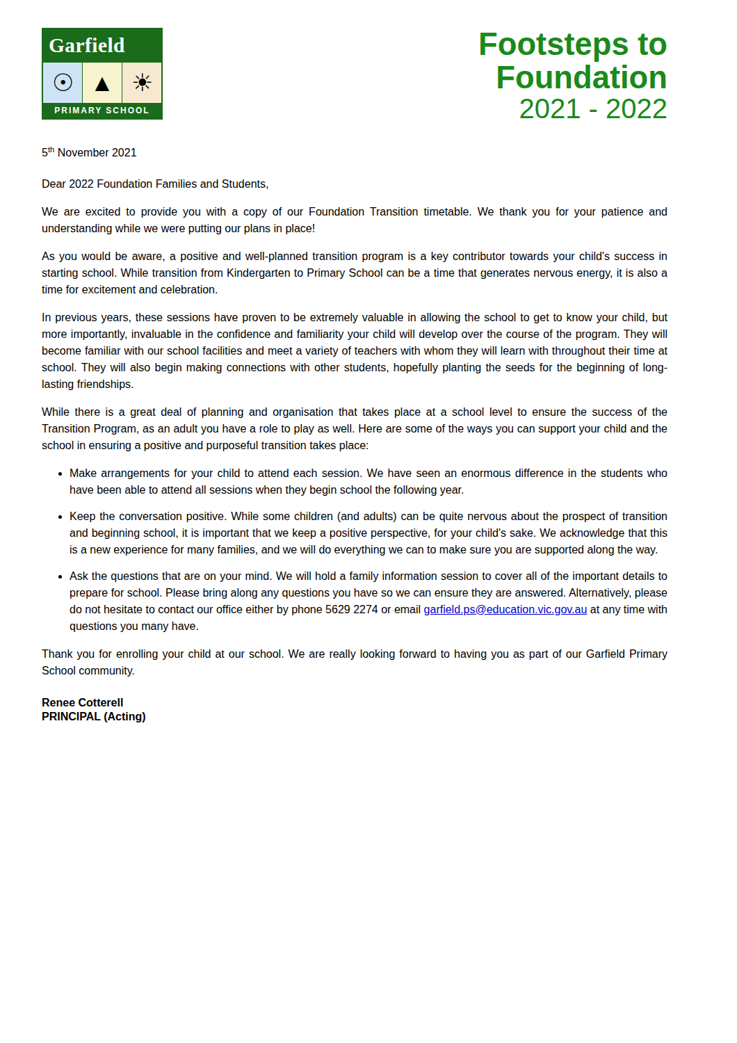Garfield
☉
▲
☀
PRIMARY SCHOOL
Footsteps to Foundation 2021 - 2022
5th November 2021
Dear 2022 Foundation Families and Students,
We are excited to provide you with a copy of our Foundation Transition timetable. We thank you for your patience and understanding while we were putting our plans in place!
As you would be aware, a positive and well-planned transition program is a key contributor towards your child's success in starting school. While transition from Kindergarten to Primary School can be a time that generates nervous energy, it is also a time for excitement and celebration.
In previous years, these sessions have proven to be extremely valuable in allowing the school to get to know your child, but more importantly, invaluable in the confidence and familiarity your child will develop over the course of the program. They will become familiar with our school facilities and meet a variety of teachers with whom they will learn with throughout their time at school. They will also begin making connections with other students, hopefully planting the seeds for the beginning of long-lasting friendships.
While there is a great deal of planning and organisation that takes place at a school level to ensure the success of the Transition Program, as an adult you have a role to play as well. Here are some of the ways you can support your child and the school in ensuring a positive and purposeful transition takes place:
Make arrangements for your child to attend each session. We have seen an enormous difference in the students who have been able to attend all sessions when they begin school the following year.
Keep the conversation positive. While some children (and adults) can be quite nervous about the prospect of transition and beginning school, it is important that we keep a positive perspective, for your child's sake. We acknowledge that this is a new experience for many families, and we will do everything we can to make sure you are supported along the way.
Ask the questions that are on your mind. We will hold a family information session to cover all of the important details to prepare for school. Please bring along any questions you have so we can ensure they are answered. Alternatively, please do not hesitate to contact our office either by phone 5629 2274 or email garfield.ps@education.vic.gov.au at any time with questions you many have.
Thank you for enrolling your child at our school. We are really looking forward to having you as part of our Garfield Primary School community.
Renee Cotterell
PRINCIPAL (Acting)